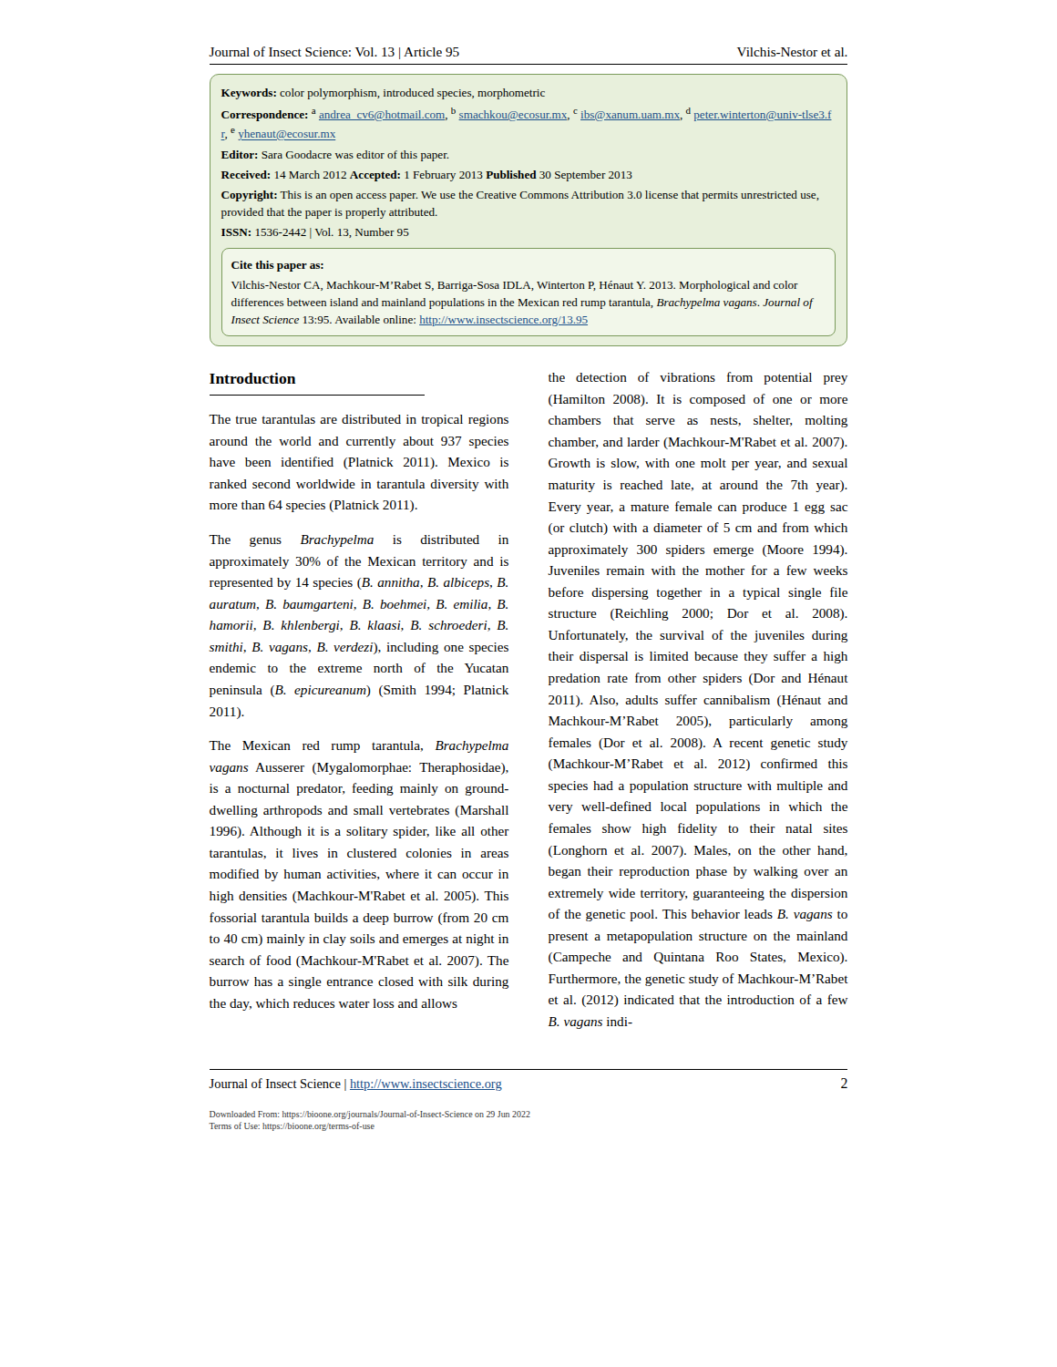Journal of Insect Science: Vol. 13 | Article 95 Vilchis-Nestor et al.
Keywords: color polymorphism, introduced species, morphometric
Correspondence: a andrea_cv6@hotmail.com, b smachkou@ecosur.mx, c ibs@xanum.uam.mx, d peter.winterton@univ-tlse3.fr, e yhenaut@ecosur.mx
Editor: Sara Goodacre was editor of this paper.
Received: 14 March 2012 Accepted: 1 February 2013 Published 30 September 2013
Copyright: This is an open access paper. We use the Creative Commons Attribution 3.0 license that permits unrestricted use, provided that the paper is properly attributed.
ISSN: 1536-2442 | Vol. 13, Number 95
Cite this paper as: Vilchis-Nestor CA, Machkour-M’Rabet S, Barriga-Sosa IDLA, Winterton P, Hénaut Y. 2013. Morphological and color differences between island and mainland populations in the Mexican red rump tarantula, Brachypelma vagans. Journal of Insect Science 13:95. Available online: http://www.insectscience.org/13.95
Introduction
The true tarantulas are distributed in tropical regions around the world and currently about 937 species have been identified (Platnick 2011). Mexico is ranked second worldwide in tarantula diversity with more than 64 species (Platnick 2011).
The genus Brachypelma is distributed in approximately 30% of the Mexican territory and is represented by 14 species (B. annitha, B. albiceps, B. auratum, B. baumgarteni, B. boehmei, B. emilia, B. hamorii, B. khlenbergi, B. klaasi, B. schroederi, B. smithi, B. vagans, B. verdezi), including one species endemic to the extreme north of the Yucatan peninsula (B. epicureanum) (Smith 1994; Platnick 2011).
The Mexican red rump tarantula, Brachypelma vagans Ausserer (Mygalomorphae: Theraphosidae), is a nocturnal predator, feeding mainly on ground-dwelling arthropods and small vertebrates (Marshall 1996). Although it is a solitary spider, like all other tarantulas, it lives in clustered colonies in areas modified by human activities, where it can occur in high densities (Machkour-M'Rabet et al. 2005). This fossorial tarantula builds a deep burrow (from 20 cm to 40 cm) mainly in clay soils and emerges at night in search of food (Machkour-M'Rabet et al. 2007). The burrow has a single entrance closed with silk during the day, which reduces water loss and allows
the detection of vibrations from potential prey (Hamilton 2008). It is composed of one or more chambers that serve as nests, shelter, molting chamber, and larder (Machkour-M'Rabet et al. 2007). Growth is slow, with one molt per year, and sexual maturity is reached late, at around the 7th year). Every year, a mature female can produce 1 egg sac (or clutch) with a diameter of 5 cm and from which approximately 300 spiders emerge (Moore 1994). Juveniles remain with the mother for a few weeks before dispersing together in a typical single file structure (Reichling 2000; Dor et al. 2008). Unfortunately, the survival of the juveniles during their dispersal is limited because they suffer a high predation rate from other spiders (Dor and Hénaut 2011). Also, adults suffer cannibalism (Hénaut and Machkour-M’Rabet 2005), particularly among females (Dor et al. 2008). A recent genetic study (Machkour-M’Rabet et al. 2012) confirmed this species had a population structure with multiple and very well-defined local populations in which the females show high fidelity to their natal sites (Longhorn et al. 2007). Males, on the other hand, began their reproduction phase by walking over an extremely wide territory, guaranteeing the dispersion of the genetic pool. This behavior leads B. vagans to present a metapopulation structure on the mainland (Campeche and Quintana Roo States, Mexico). Furthermore, the genetic study of Machkour-M’Rabet et al. (2012) indicated that the introduction of a few B. vagans indi-
Journal of Insect Science | http://www.insectscience.org 2
Downloaded From: https://bioone.org/journals/Journal-of-Insect-Science on 29 Jun 2022
Terms of Use: https://bioone.org/terms-of-use